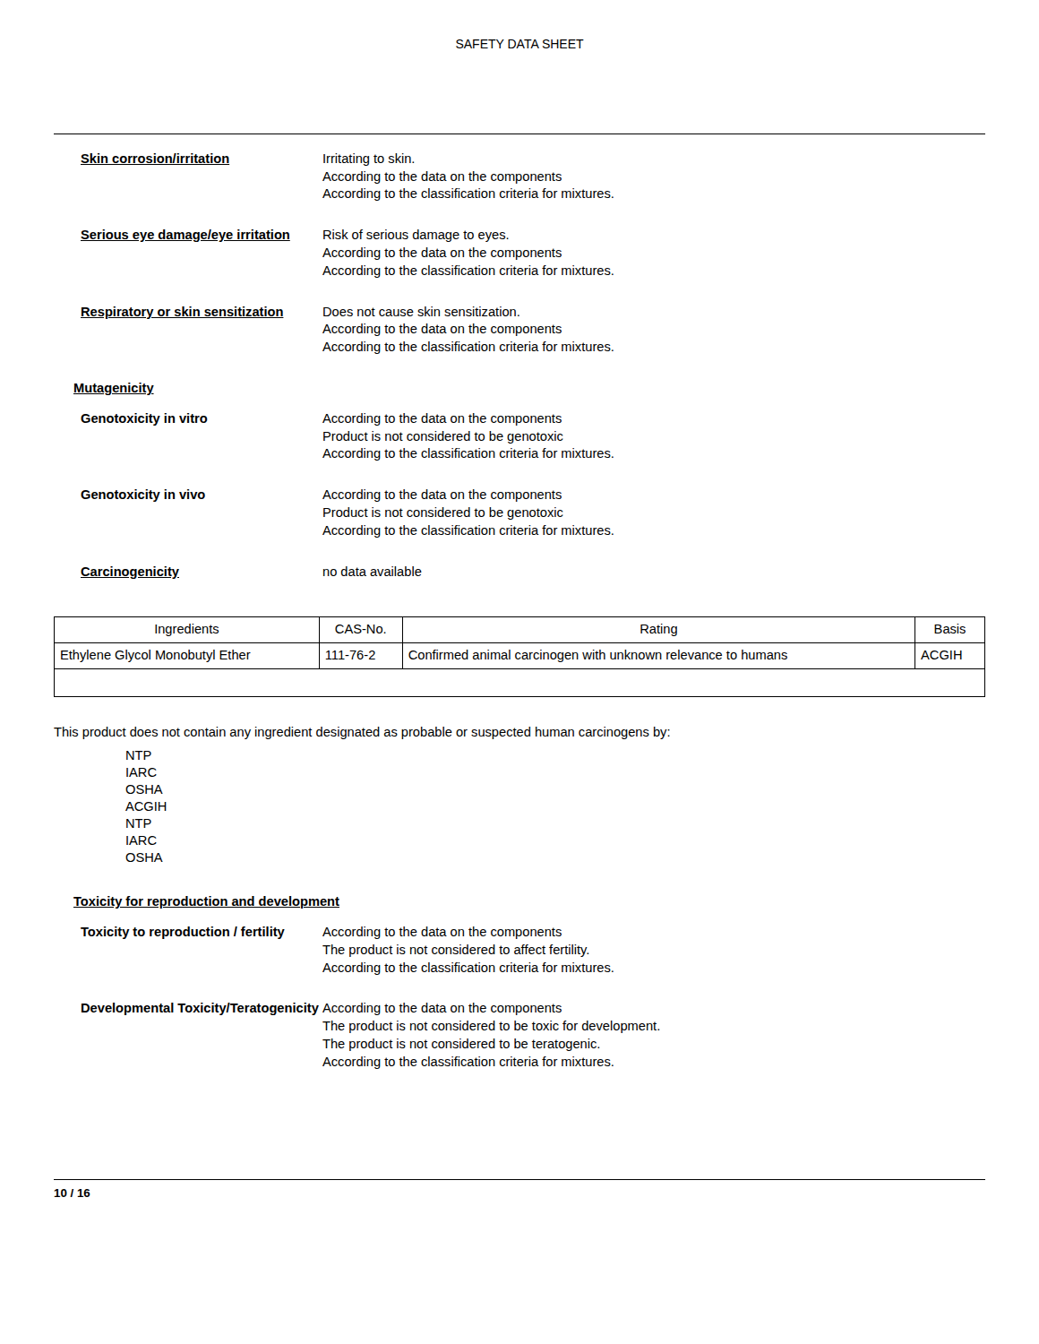SAFETY DATA SHEET
Skin corrosion/irritation
Irritating to skin.
According to the data on the components
According to the classification criteria for mixtures.
Serious eye damage/eye irritation
Risk of serious damage to eyes.
According to the data on the components
According to the classification criteria for mixtures.
Respiratory or skin sensitization
Does not cause skin sensitization.
According to the data on the components
According to the classification criteria for mixtures.
Mutagenicity
Genotoxicity in vitro
According to the data on the components
Product is not considered to be genotoxic
According to the classification criteria for mixtures.
Genotoxicity in vivo
According to the data on the components
Product is not considered to be genotoxic
According to the classification criteria for mixtures.
Carcinogenicity
no data available
| Ingredients | CAS-No. | Rating | Basis |
| --- | --- | --- | --- |
| Ethylene Glycol Monobutyl Ether | 111-76-2 | Confirmed animal carcinogen with unknown relevance to humans | ACGIH |
This product does not contain any ingredient designated as probable or suspected human carcinogens by:
NTP
IARC
OSHA
ACGIH
NTP
IARC
OSHA
Toxicity for reproduction and development
Toxicity to reproduction / fertility
According to the data on the components
The product is not considered to affect fertility.
According to the classification criteria for mixtures.
Developmental Toxicity/Teratogenicity
According to the data on the components
The product is not considered to be toxic for development.
The product is not considered to be teratogenic.
According to the classification criteria for mixtures.
10 / 16